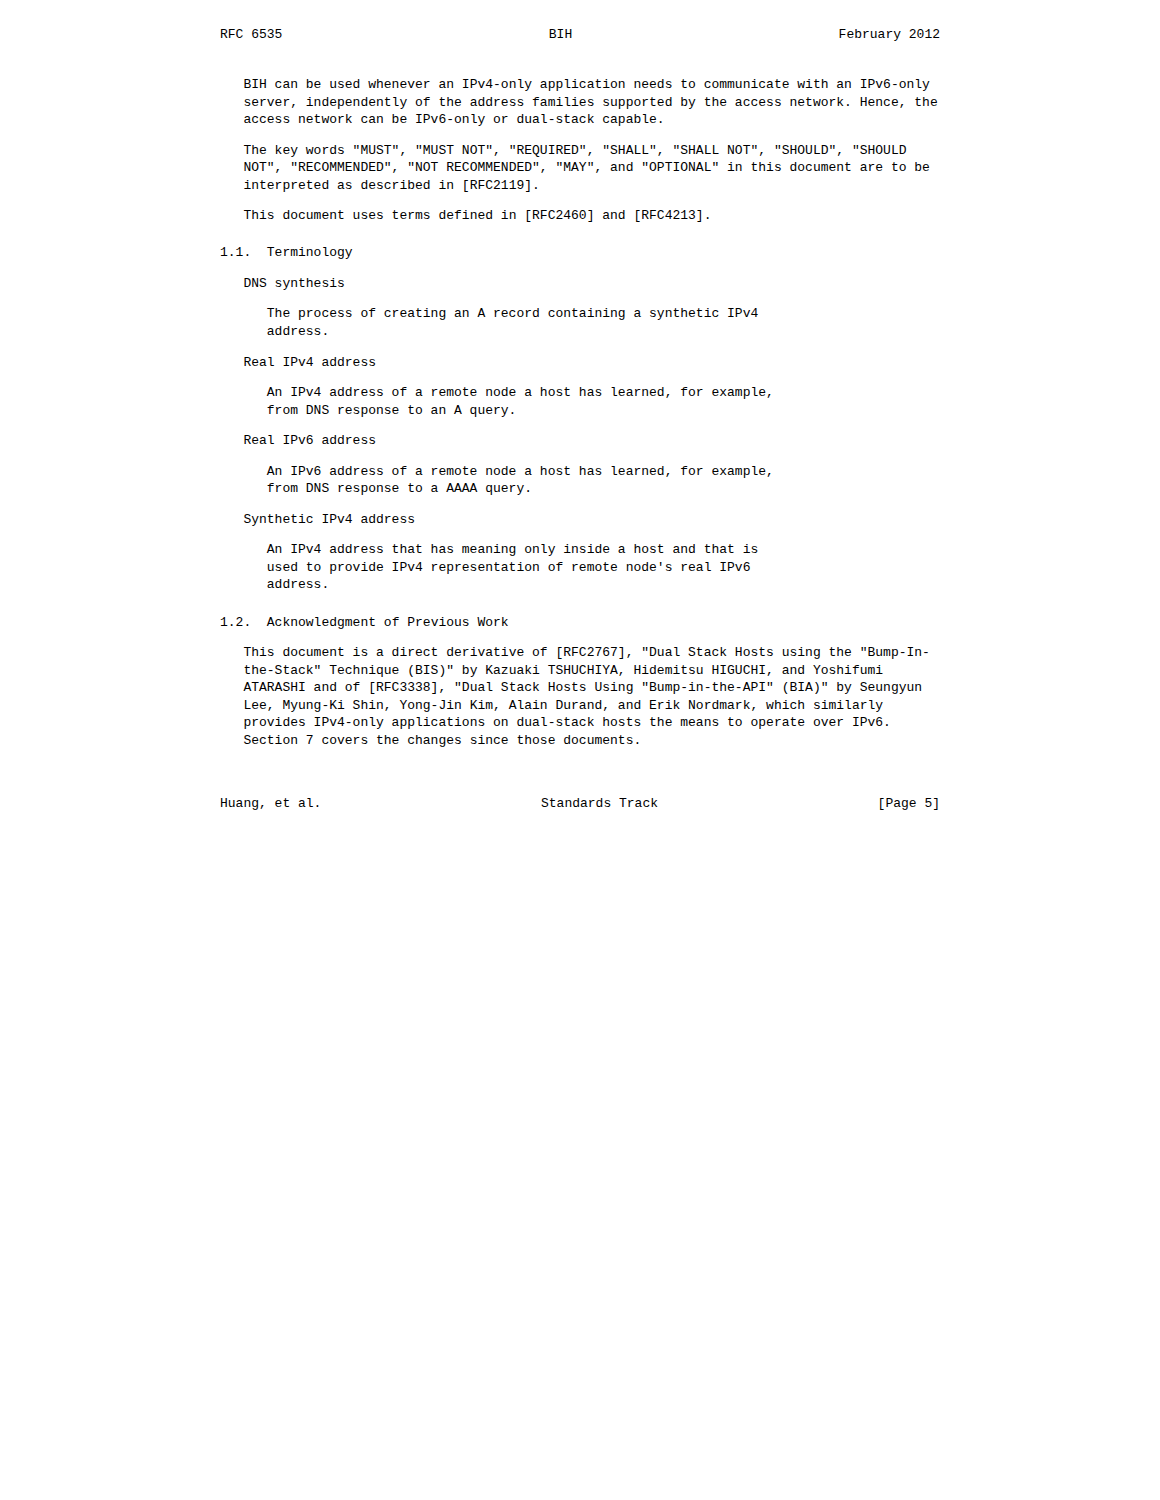RFC 6535 BIH February 2012
BIH can be used whenever an IPv4-only application needs to communicate with an IPv6-only server, independently of the address families supported by the access network. Hence, the access network can be IPv6-only or dual-stack capable.
The key words "MUST", "MUST NOT", "REQUIRED", "SHALL", "SHALL NOT", "SHOULD", "SHOULD NOT", "RECOMMENDED", "NOT RECOMMENDED", "MAY", and "OPTIONAL" in this document are to be interpreted as described in [RFC2119].
This document uses terms defined in [RFC2460] and [RFC4213].
1.1. Terminology
DNS synthesis
The process of creating an A record containing a synthetic IPv4
address.
Real IPv4 address
An IPv4 address of a remote node a host has learned, for example,
from DNS response to an A query.
Real IPv6 address
An IPv6 address of a remote node a host has learned, for example,
from DNS response to a AAAA query.
Synthetic IPv4 address
An IPv4 address that has meaning only inside a host and that is
used to provide IPv4 representation of remote node's real IPv6
address.
1.2. Acknowledgment of Previous Work
This document is a direct derivative of [RFC2767], "Dual Stack Hosts using the "Bump-In-the-Stack" Technique (BIS)" by Kazuaki TSHUCHIYA, Hidemitsu HIGUCHI, and Yoshifumi ATARASHI and of [RFC3338], "Dual Stack Hosts Using "Bump-in-the-API" (BIA)" by Seungyun Lee, Myung-Ki Shin, Yong-Jin Kim, Alain Durand, and Erik Nordmark, which similarly provides IPv4-only applications on dual-stack hosts the means to operate over IPv6. Section 7 covers the changes since those documents.
Huang, et al. Standards Track [Page 5]